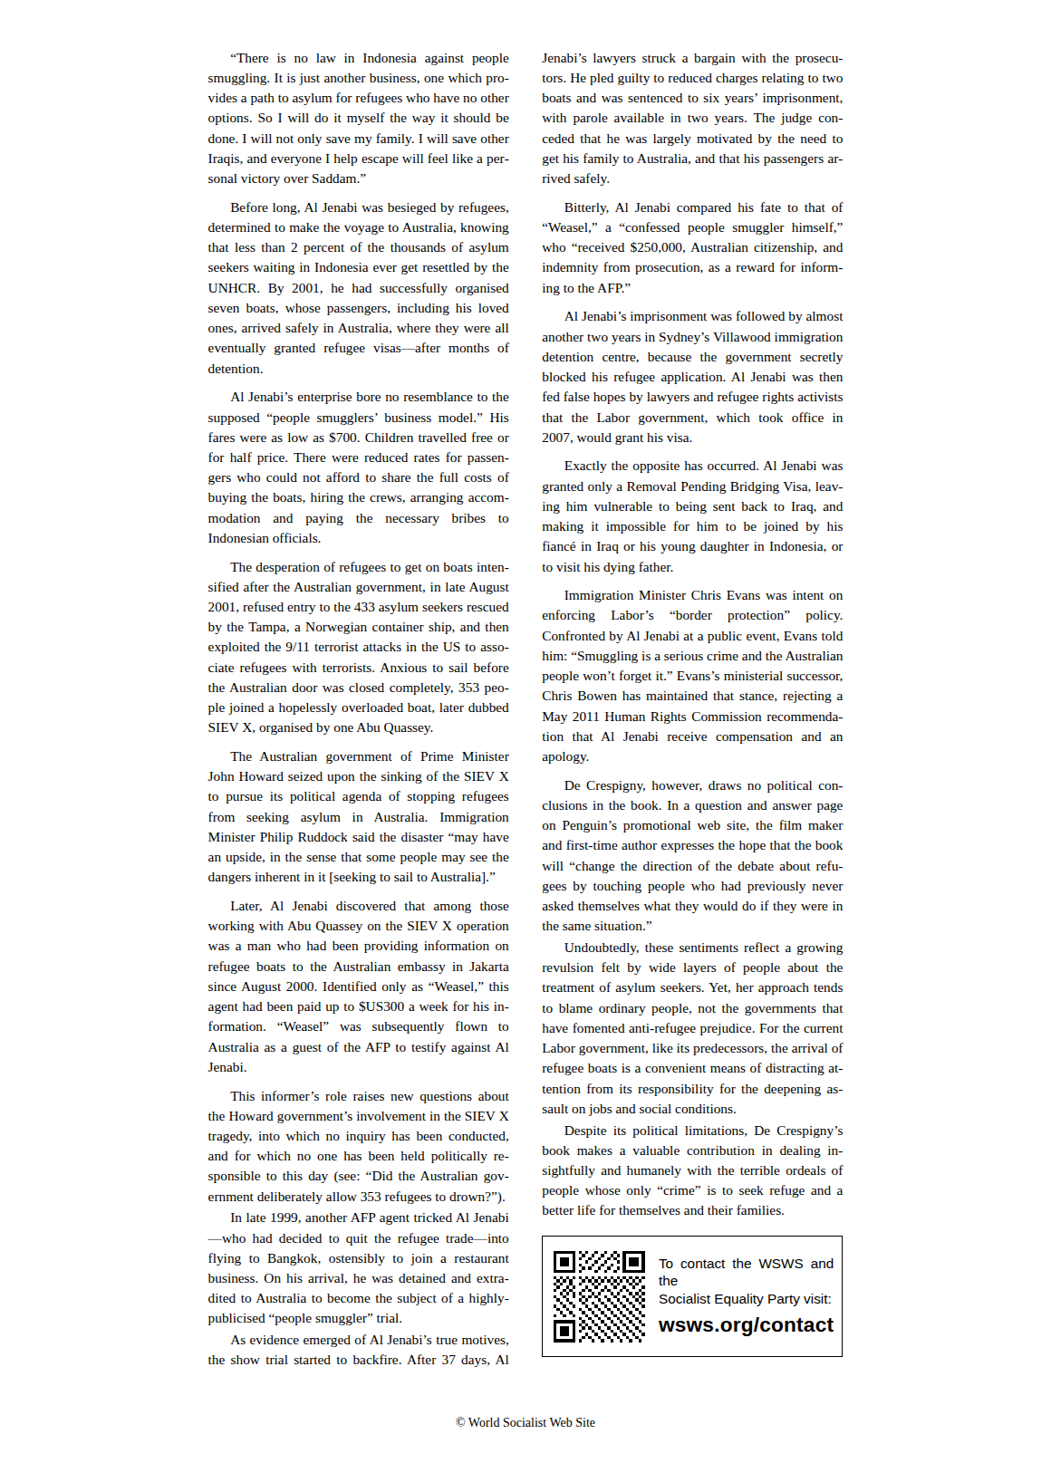“There is no law in Indonesia against people smuggling. It is just another business, one which provides a path to asylum for refugees who have no other options. So I will do it myself the way it should be done. I will not only save my family. I will save other Iraqis, and everyone I help escape will feel like a personal victory over Saddam.”
Before long, Al Jenabi was besieged by refugees, determined to make the voyage to Australia, knowing that less than 2 percent of the thousands of asylum seekers waiting in Indonesia ever get resettled by the UNHCR. By 2001, he had successfully organised seven boats, whose passengers, including his loved ones, arrived safely in Australia, where they were all eventually granted refugee visas—after months of detention.
Al Jenabi’s enterprise bore no resemblance to the supposed “people smugglers’ business model.” His fares were as low as $700. Children travelled free or for half price. There were reduced rates for passengers who could not afford to share the full costs of buying the boats, hiring the crews, arranging accommodation and paying the necessary bribes to Indonesian officials.
The desperation of refugees to get on boats intensified after the Australian government, in late August 2001, refused entry to the 433 asylum seekers rescued by the Tampa, a Norwegian container ship, and then exploited the 9/11 terrorist attacks in the US to associate refugees with terrorists. Anxious to sail before the Australian door was closed completely, 353 people joined a hopelessly overloaded boat, later dubbed SIEV X, organised by one Abu Quassey.
The Australian government of Prime Minister John Howard seized upon the sinking of the SIEV X to pursue its political agenda of stopping refugees from seeking asylum in Australia. Immigration Minister Philip Ruddock said the disaster “may have an upside, in the sense that some people may see the dangers inherent in it [seeking to sail to Australia].”
Later, Al Jenabi discovered that among those working with Abu Quassey on the SIEV X operation was a man who had been providing information on refugee boats to the Australian embassy in Jakarta since August 2000. Identified only as “Weasel,” this agent had been paid up to $US300 a week for his information. “Weasel” was subsequently flown to Australia as a guest of the AFP to testify against Al Jenabi.
This informer’s role raises new questions about the Howard government’s involvement in the SIEV X tragedy, into which no inquiry has been conducted, and for which no one has been held politically responsible to this day (see: “Did the Australian government deliberately allow 353 refugees to drown?”).
In late 1999, another AFP agent tricked Al Jenabi—who had decided to quit the refugee trade—into flying to Bangkok, ostensibly to join a restaurant business. On his arrival, he was detained and extradited to Australia to become the subject of a highly-publicised “people smuggler” trial.
As evidence emerged of Al Jenabi’s true motives, the show trial started to backfire. After 37 days, Al Jenabi’s lawyers struck a bargain with the prosecutors. He pled guilty to reduced charges relating to two boats and was sentenced to six years’ imprisonment, with parole available in two years. The judge conceded that he was largely motivated by the need to get his family to Australia, and that his passengers arrived safely.
Bitterly, Al Jenabi compared his fate to that of “Weasel,” a “confessed people smuggler himself,” who “received $250,000, Australian citizenship, and indemnity from prosecution, as a reward for informing to the AFP.”
Al Jenabi’s imprisonment was followed by almost another two years in Sydney’s Villawood immigration detention centre, because the government secretly blocked his refugee application. Al Jenabi was then fed false hopes by lawyers and refugee rights activists that the Labor government, which took office in 2007, would grant his visa.
Exactly the opposite has occurred. Al Jenabi was granted only a Removal Pending Bridging Visa, leaving him vulnerable to being sent back to Iraq, and making it impossible for him to be joined by his fiancé in Iraq or his young daughter in Indonesia, or to visit his dying father.
Immigration Minister Chris Evans was intent on enforcing Labor’s “border protection” policy. Confronted by Al Jenabi at a public event, Evans told him: “Smuggling is a serious crime and the Australian people won’t forget it.” Evans’s ministerial successor, Chris Bowen has maintained that stance, rejecting a May 2011 Human Rights Commission recommendation that Al Jenabi receive compensation and an apology.
De Crespigny, however, draws no political conclusions in the book. In a question and answer page on Penguin’s promotional web site, the film maker and first-time author expresses the hope that the book will “change the direction of the debate about refugees by touching people who had previously never asked themselves what they would do if they were in the same situation.”
Undoubtedly, these sentiments reflect a growing revulsion felt by wide layers of people about the treatment of asylum seekers. Yet, her approach tends to blame ordinary people, not the governments that have fomented anti-refugee prejudice. For the current Labor government, like its predecessors, the arrival of refugee boats is a convenient means of distracting attention from its responsibility for the deepening assault on jobs and social conditions.
Despite its political limitations, De Crespigny’s book makes a valuable contribution in dealing insightfully and humanely with the terrible ordeals of people whose only “crime” is to seek refuge and a better life for themselves and their families.
To contact the WSWS and the
Socialist Equality Party visit:
wsws.org/contact
© World Socialist Web Site